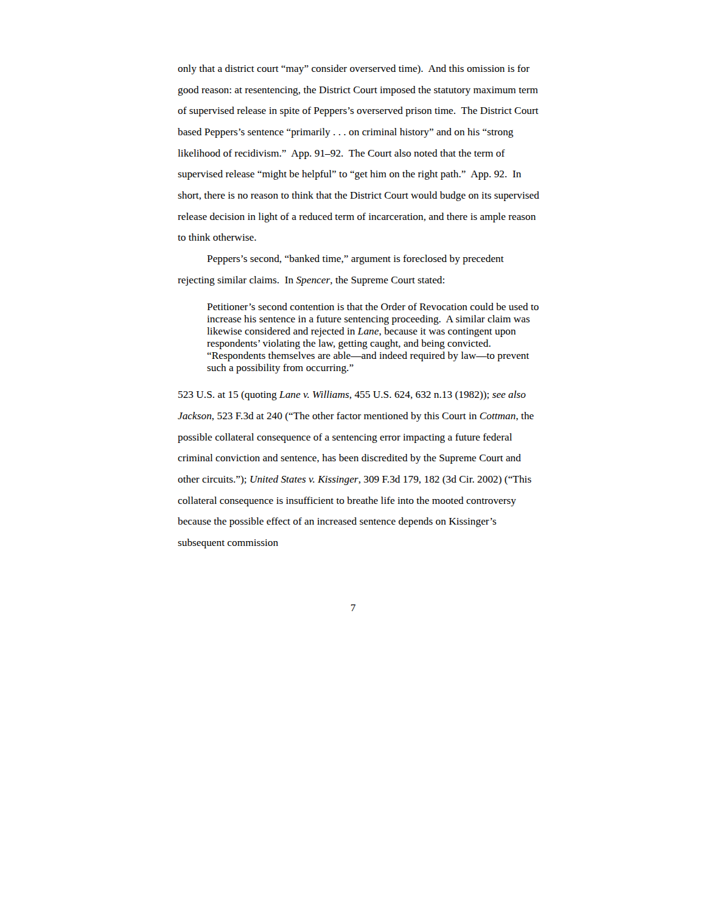only that a district court “may” consider overserved time). And this omission is for good reason: at resentencing, the District Court imposed the statutory maximum term of supervised release in spite of Peppers’s overserved prison time. The District Court based Peppers’s sentence “primarily . . . on criminal history” and on his “strong likelihood of recidivism.” App. 91–92. The Court also noted that the term of supervised release “might be helpful” to “get him on the right path.” App. 92. In short, there is no reason to think that the District Court would budge on its supervised release decision in light of a reduced term of incarceration, and there is ample reason to think otherwise.
Peppers’s second, “banked time,” argument is foreclosed by precedent rejecting similar claims. In Spencer, the Supreme Court stated:
Petitioner’s second contention is that the Order of Revocation could be used to increase his sentence in a future sentencing proceeding. A similar claim was likewise considered and rejected in Lane, because it was contingent upon respondents’ violating the law, getting caught, and being convicted. “Respondents themselves are able—and indeed required by law—to prevent such a possibility from occurring.”
523 U.S. at 15 (quoting Lane v. Williams, 455 U.S. 624, 632 n.13 (1982)); see also Jackson, 523 F.3d at 240 (“The other factor mentioned by this Court in Cottman, the possible collateral consequence of a sentencing error impacting a future federal criminal conviction and sentence, has been discredited by the Supreme Court and other circuits.”); United States v. Kissinger, 309 F.3d 179, 182 (3d Cir. 2002) (“This collateral consequence is insufficient to breathe life into the mooted controversy because the possible effect of an increased sentence depends on Kissinger’s subsequent commission
7